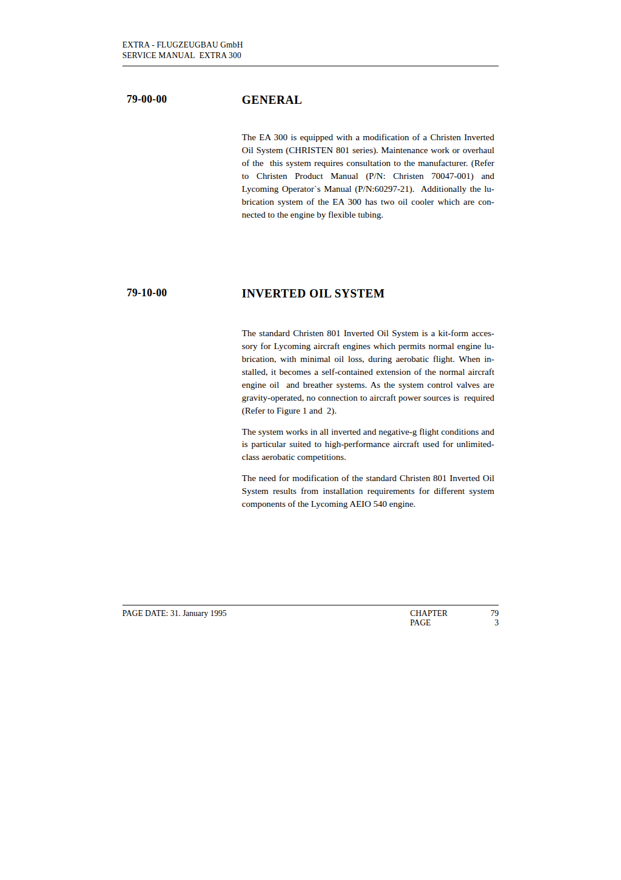EXTRA - FLUGZEUGBAU GmbH
SERVICE MANUAL EXTRA 300
79-00-00
GENERAL
The EA 300 is equipped with a modification of a Christen Inverted Oil System (CHRISTEN 801 series). Maintenance work or overhaul of the this system requires consultation to the manufacturer. (Refer to Christen Product Manual (P/N: Christen 70047-001) and Lycoming Operator`s Manual (P/N:60297-21). Additionally the lubrication system of the EA 300 has two oil cooler which are connected to the engine by flexible tubing.
79-10-00
INVERTED OIL SYSTEM
The standard Christen 801 Inverted Oil System is a kit-form accessory for Lycoming aircraft engines which permits normal engine lubrication, with minimal oil loss, during aerobatic flight. When installed, it becomes a self-contained extension of the normal aircraft engine oil and breather systems. As the system control valves are gravity-operated, no connection to aircraft power sources is required (Refer to Figure 1 and 2).
The system works in all inverted and negative-g flight conditions and is particular suited to high-performance aircraft used for unlimited-class aerobatic competitions.
The need for modification of the standard Christen 801 Inverted Oil System results from installation requirements for different system components of the Lycoming AEIO 540 engine.
PAGE DATE: 31. January 1995
CHAPTER 79
PAGE 3